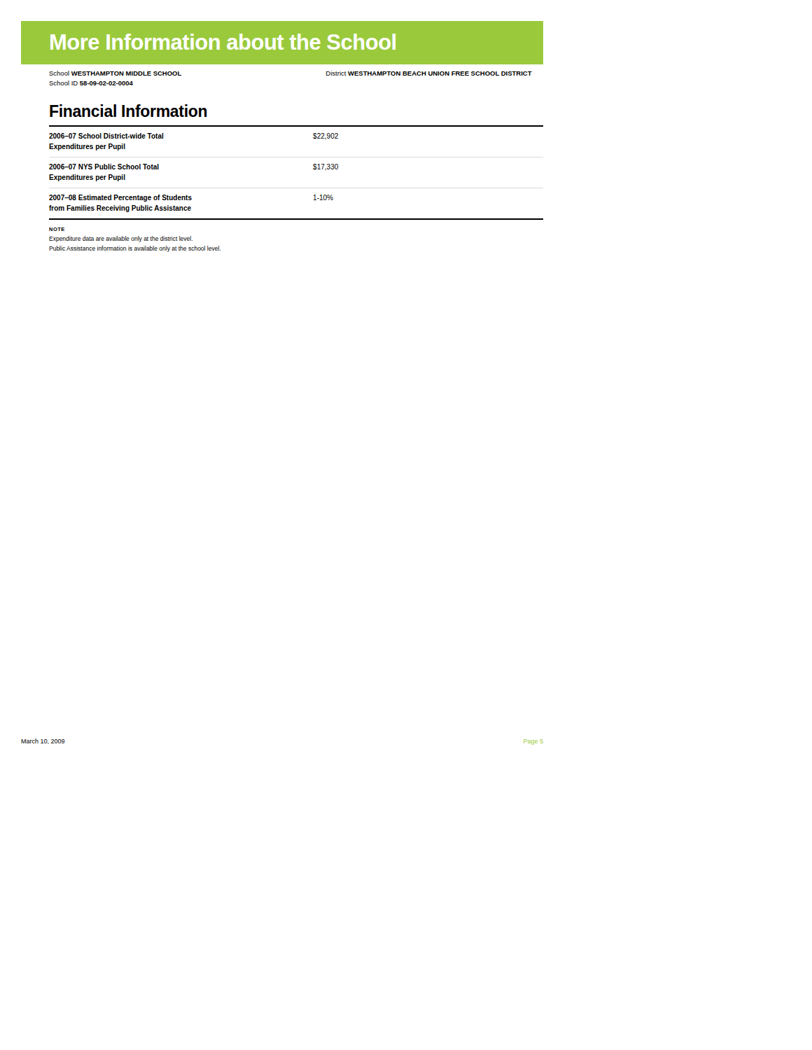More Information about the School
School WESTHAMPTON MIDDLE SCHOOL
School ID 58-09-02-02-0004
District WESTHAMPTON BEACH UNION FREE SCHOOL DISTRICT
Financial Information
| 2006–07 School District-wide Total Expenditures per Pupil | $22,902 |
| 2006–07 NYS Public School Total Expenditures per Pupil | $17,330 |
| 2007–08 Estimated Percentage of Students from Families Receiving Public Assistance | 1-10% |
NOTE
Expenditure data are available only at the district level.
Public Assistance information is available only at the school level.
March 10, 2009 Page 5